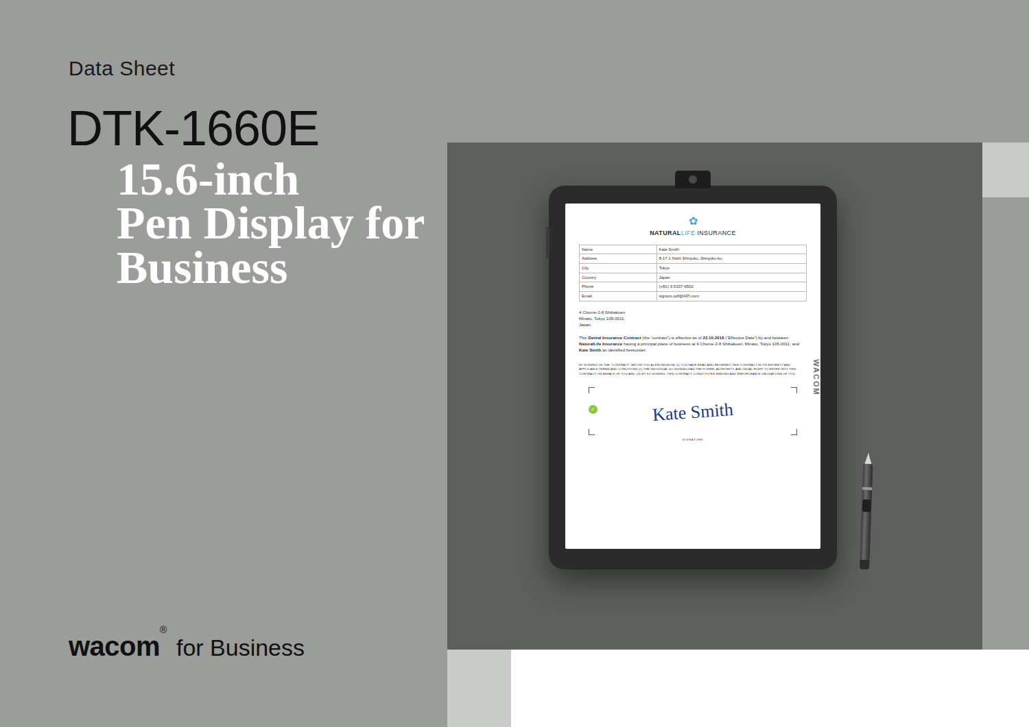Data Sheet
DTK-1660E
15.6-inch
Pen Display for
Business
wacom® for Business
WACOM
✿
NATURAL LIFE INSURANCE
| Name | Kate Smith |
| Address | 8-17-1 Nishi Shinjuku, Shinjuku-ku, |
| City | Tokyo |
| Country | Japan |
| Phone | (+81)-3-5337-6502 |
| Email | signpro.pdf@API.com |
4 Chome-2-8 Shibakoen
Minato, Tokyo 105-0011,
Japan
This Dental Insurance Contract (the “contract”) is effective as of 22.10.2018 (“Effective Date”) by and between NaturalLife Insurance having a principal place of business at 4 Chome-2-8 Shibakoen, Minato, Tokyo 105-0011, and Kate Smith as identified hereunder.
By signing on the “contract” below you acknowledge (1) you have read and reviewed this contract in its entirety and applicable terms and conditions (2) the individual so signing has the power, authority, and legal right to enter into this contract on behalf of you and, (3) by so signing, this contract constitutes binding and enforceable obligations of you.
✓ Kate Smith
SIGNATURE